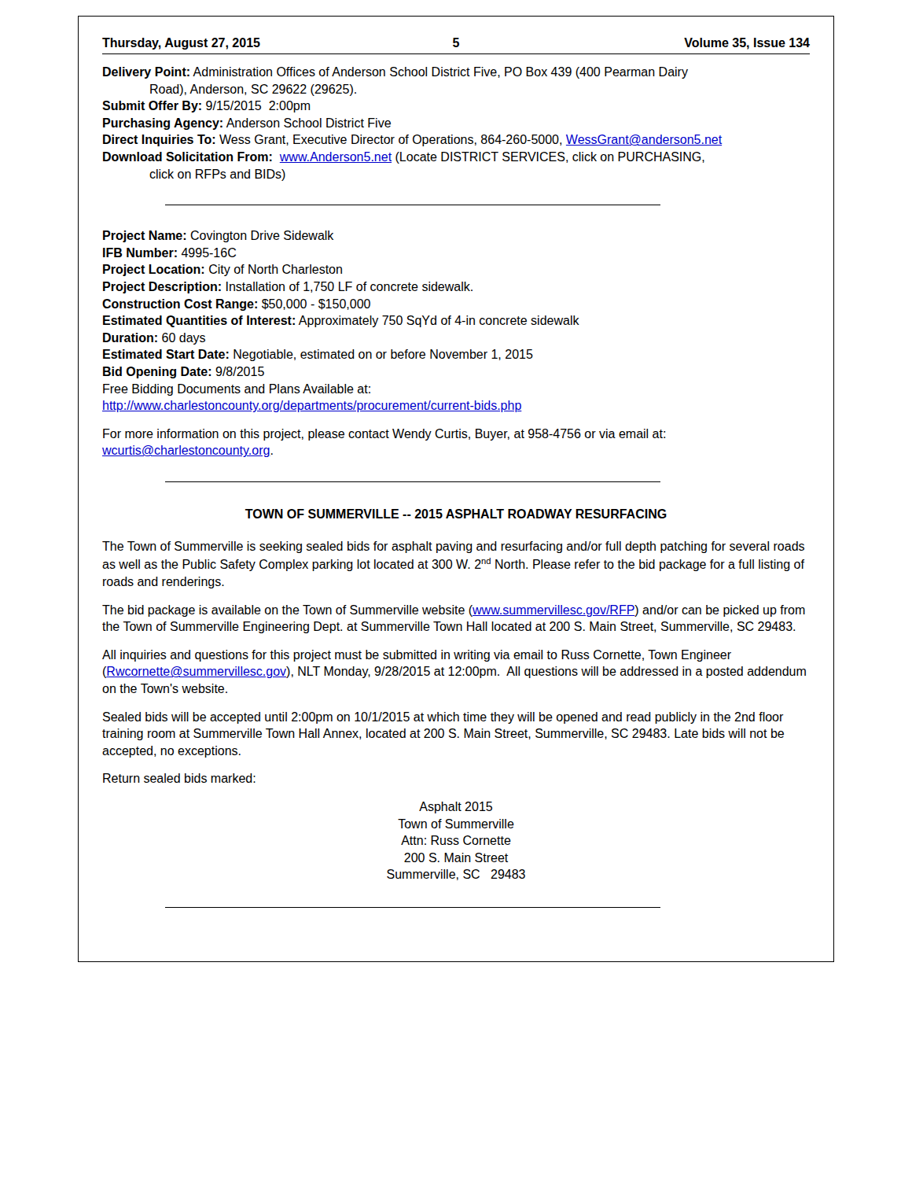Thursday, August 27, 2015
5
Volume 35, Issue 134
Delivery Point: Administration Offices of Anderson School District Five, PO Box 439 (400 Pearman Dairy
Road), Anderson, SC 29622 (29625).
Submit Offer By: 9/15/2015 2:00pm
Purchasing Agency: Anderson School District Five
Direct Inquiries To: Wess Grant, Executive Director of Operations, 864-260-5000, WessGrant@anderson5.net
Download Solicitation From: www.Anderson5.net (Locate DISTRICT SERVICES, click on PURCHASING,
click on RFPs and BIDs)
Project Name: Covington Drive Sidewalk
IFB Number: 4995-16C
Project Location: City of North Charleston
Project Description: Installation of 1,750 LF of concrete sidewalk.
Construction Cost Range: $50,000 - $150,000
Estimated Quantities of Interest: Approximately 750 SqYd of 4-in concrete sidewalk
Duration: 60 days
Estimated Start Date: Negotiable, estimated on or before November 1, 2015
Bid Opening Date: 9/8/2015
Free Bidding Documents and Plans Available at:
http://www.charlestoncounty.org/departments/procurement/current-bids.php
For more information on this project, please contact Wendy Curtis, Buyer, at 958-4756 or via email at:
wcurtis@charlestoncounty.org.
TOWN OF SUMMERVILLE -- 2015 ASPHALT ROADWAY RESURFACING
The Town of Summerville is seeking sealed bids for asphalt paving and resurfacing and/or full depth patching for several roads as well as the Public Safety Complex parking lot located at 300 W. 2nd North. Please refer to the bid package for a full listing of roads and renderings.
The bid package is available on the Town of Summerville website (www.summervillesc.gov/RFP) and/or can be picked up from the Town of Summerville Engineering Dept. at Summerville Town Hall located at 200 S. Main Street, Summerville, SC 29483.
All inquiries and questions for this project must be submitted in writing via email to Russ Cornette, Town Engineer (Rwcornette@summervillesc.gov), NLT Monday, 9/28/2015 at 12:00pm. All questions will be addressed in a posted addendum on the Town's website.
Sealed bids will be accepted until 2:00pm on 10/1/2015 at which time they will be opened and read publicly in the 2nd floor training room at Summerville Town Hall Annex, located at 200 S. Main Street, Summerville, SC 29483. Late bids will not be accepted, no exceptions.
Return sealed bids marked:
Asphalt 2015
Town of Summerville
Attn: Russ Cornette
200 S. Main Street
Summerville, SC 29483